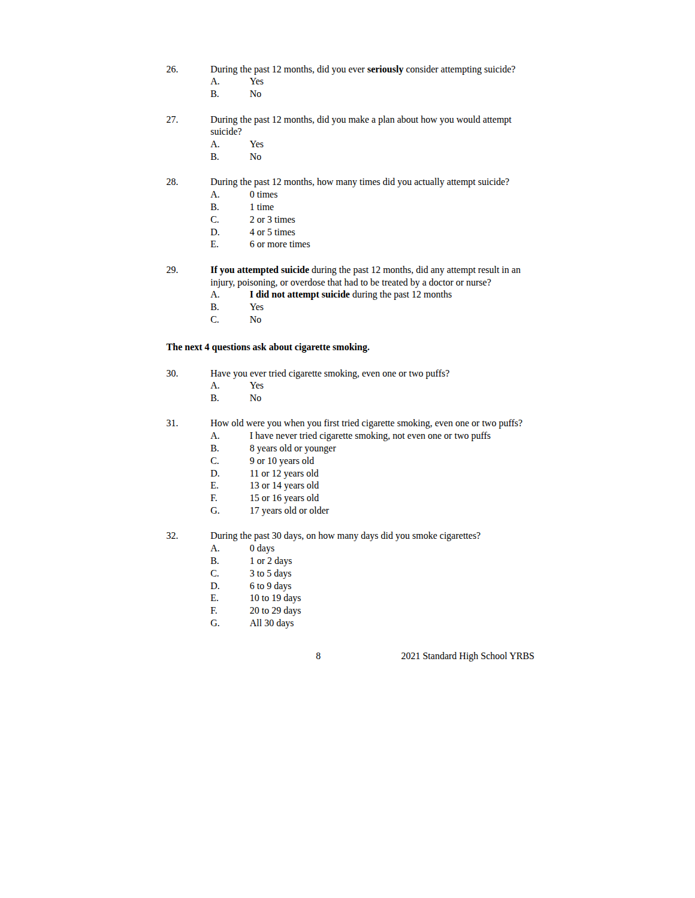26. During the past 12 months, did you ever seriously consider attempting suicide?
A. Yes
B. No
27. During the past 12 months, did you make a plan about how you would attempt suicide?
A. Yes
B. No
28. During the past 12 months, how many times did you actually attempt suicide?
A. 0 times
B. 1 time
C. 2 or 3 times
D. 4 or 5 times
E. 6 or more times
29. If you attempted suicide during the past 12 months, did any attempt result in an injury, poisoning, or overdose that had to be treated by a doctor or nurse?
A. I did not attempt suicide during the past 12 months
B. Yes
C. No
The next 4 questions ask about cigarette smoking.
30. Have you ever tried cigarette smoking, even one or two puffs?
A. Yes
B. No
31. How old were you when you first tried cigarette smoking, even one or two puffs?
A. I have never tried cigarette smoking, not even one or two puffs
B. 8 years old or younger
C. 9 or 10 years old
D. 11 or 12 years old
E. 13 or 14 years old
F. 15 or 16 years old
G. 17 years old or older
32. During the past 30 days, on how many days did you smoke cigarettes?
A. 0 days
B. 1 or 2 days
C. 3 to 5 days
D. 6 to 9 days
E. 10 to 19 days
F. 20 to 29 days
G. All 30 days
8 2021 Standard High School YRBS